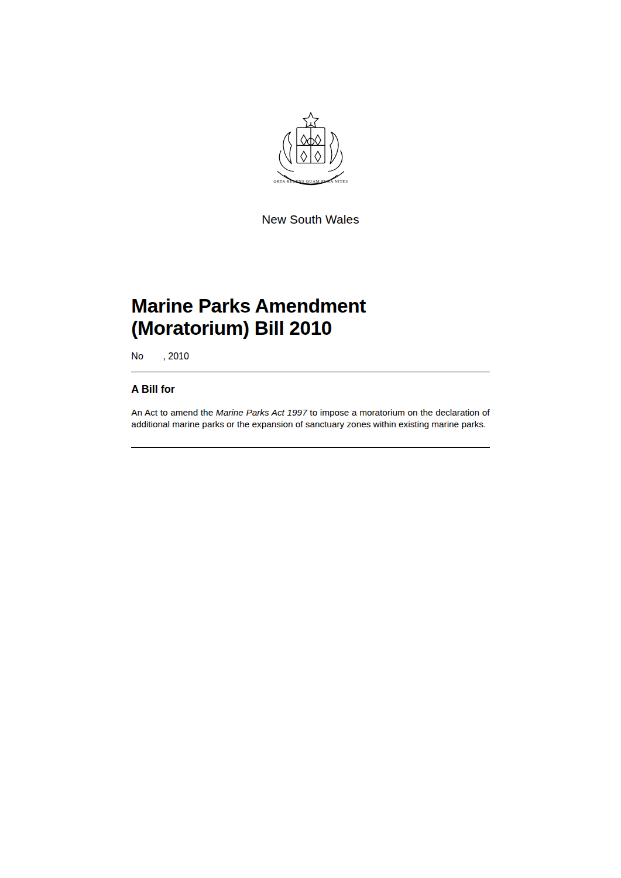New South Wales
Marine Parks Amendment
(Moratorium) Bill 2010
No , 2010
A Bill for
An Act to amend the Marine Parks Act 1997 to impose a moratorium on the declaration of additional marine parks or the expansion of sanctuary zones within existing marine parks.